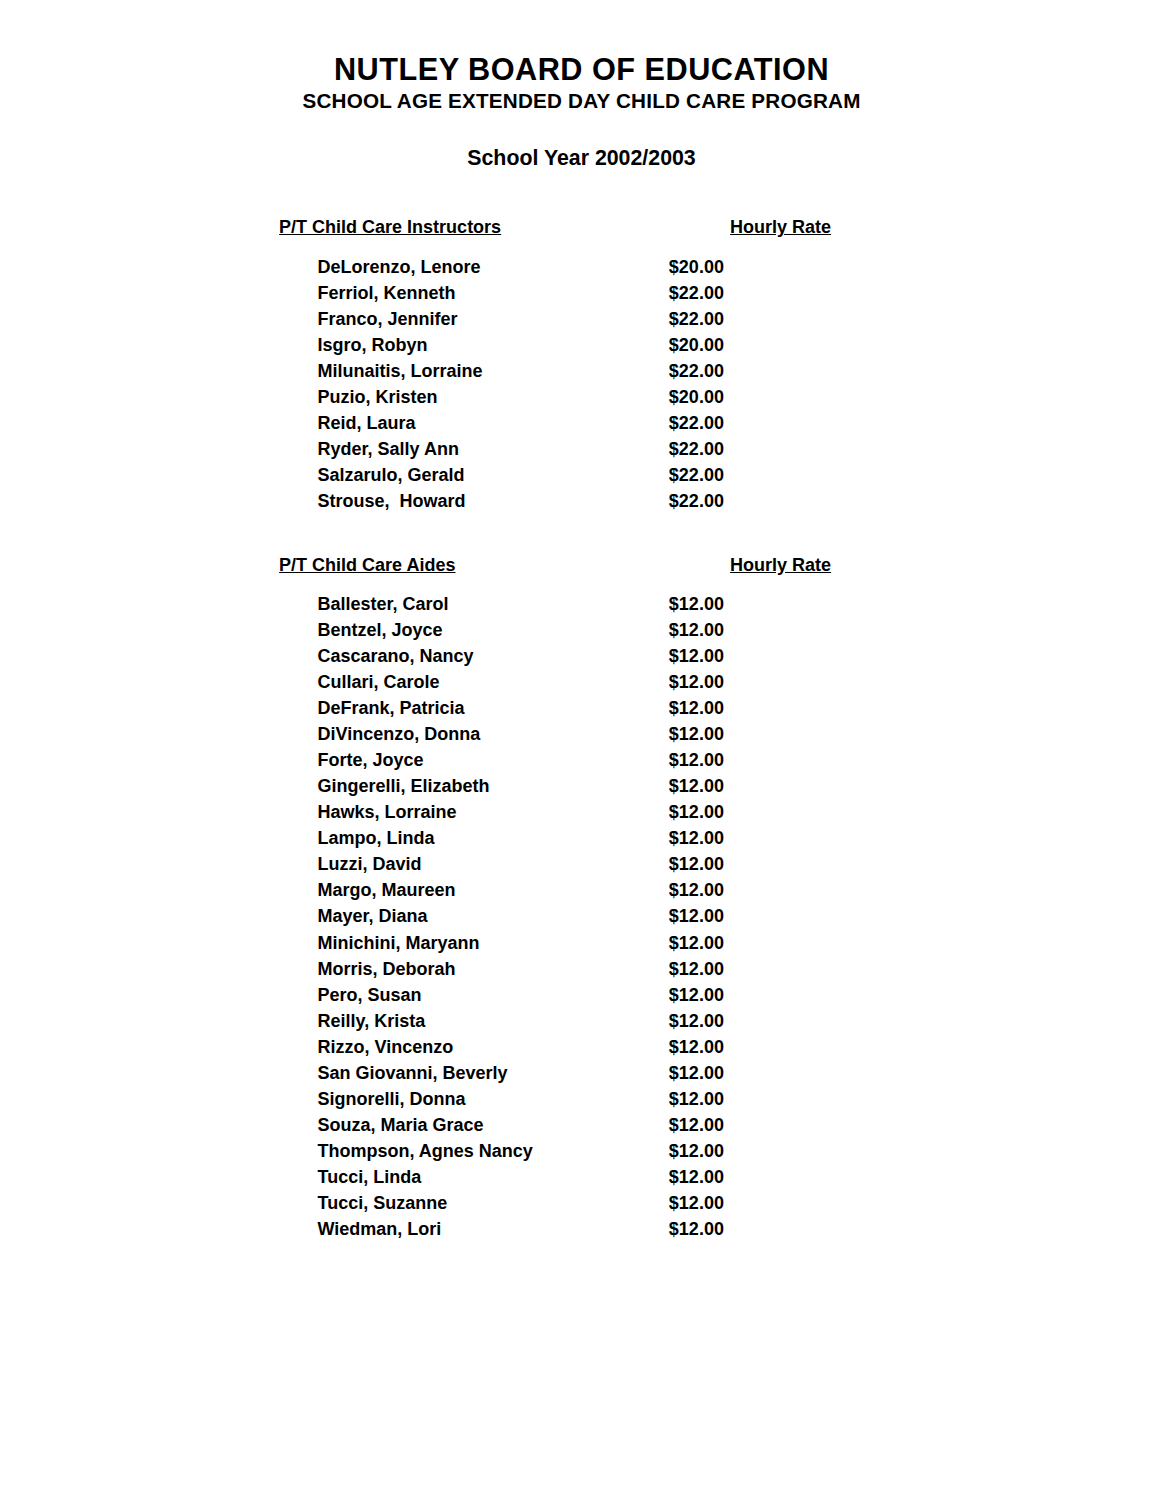NUTLEY BOARD OF EDUCATION
SCHOOL AGE EXTENDED DAY CHILD CARE PROGRAM
School Year 2002/2003
P/T Child Care Instructors Hourly Rate
| DeLorenzo, Lenore | $20.00 |
| Ferriol, Kenneth | $22.00 |
| Franco, Jennifer | $22.00 |
| Isgro, Robyn | $20.00 |
| Milunaitis, Lorraine | $22.00 |
| Puzio, Kristen | $20.00 |
| Reid, Laura | $22.00 |
| Ryder, Sally Ann | $22.00 |
| Salzarulo, Gerald | $22.00 |
| Strouse, Howard | $22.00 |
P/T Child Care Aides Hourly Rate
| Ballester, Carol | $12.00 |
| Bentzel, Joyce | $12.00 |
| Cascarano, Nancy | $12.00 |
| Cullari, Carole | $12.00 |
| DeFrank, Patricia | $12.00 |
| DiVincenzo, Donna | $12.00 |
| Forte, Joyce | $12.00 |
| Gingerelli, Elizabeth | $12.00 |
| Hawks, Lorraine | $12.00 |
| Lampo, Linda | $12.00 |
| Luzzi, David | $12.00 |
| Margo, Maureen | $12.00 |
| Mayer, Diana | $12.00 |
| Minichini, Maryann | $12.00 |
| Morris, Deborah | $12.00 |
| Pero, Susan | $12.00 |
| Reilly, Krista | $12.00 |
| Rizzo, Vincenzo | $12.00 |
| San Giovanni, Beverly | $12.00 |
| Signorelli, Donna | $12.00 |
| Souza, Maria Grace | $12.00 |
| Thompson, Agnes Nancy | $12.00 |
| Tucci, Linda | $12.00 |
| Tucci, Suzanne | $12.00 |
| Wiedman, Lori | $12.00 |